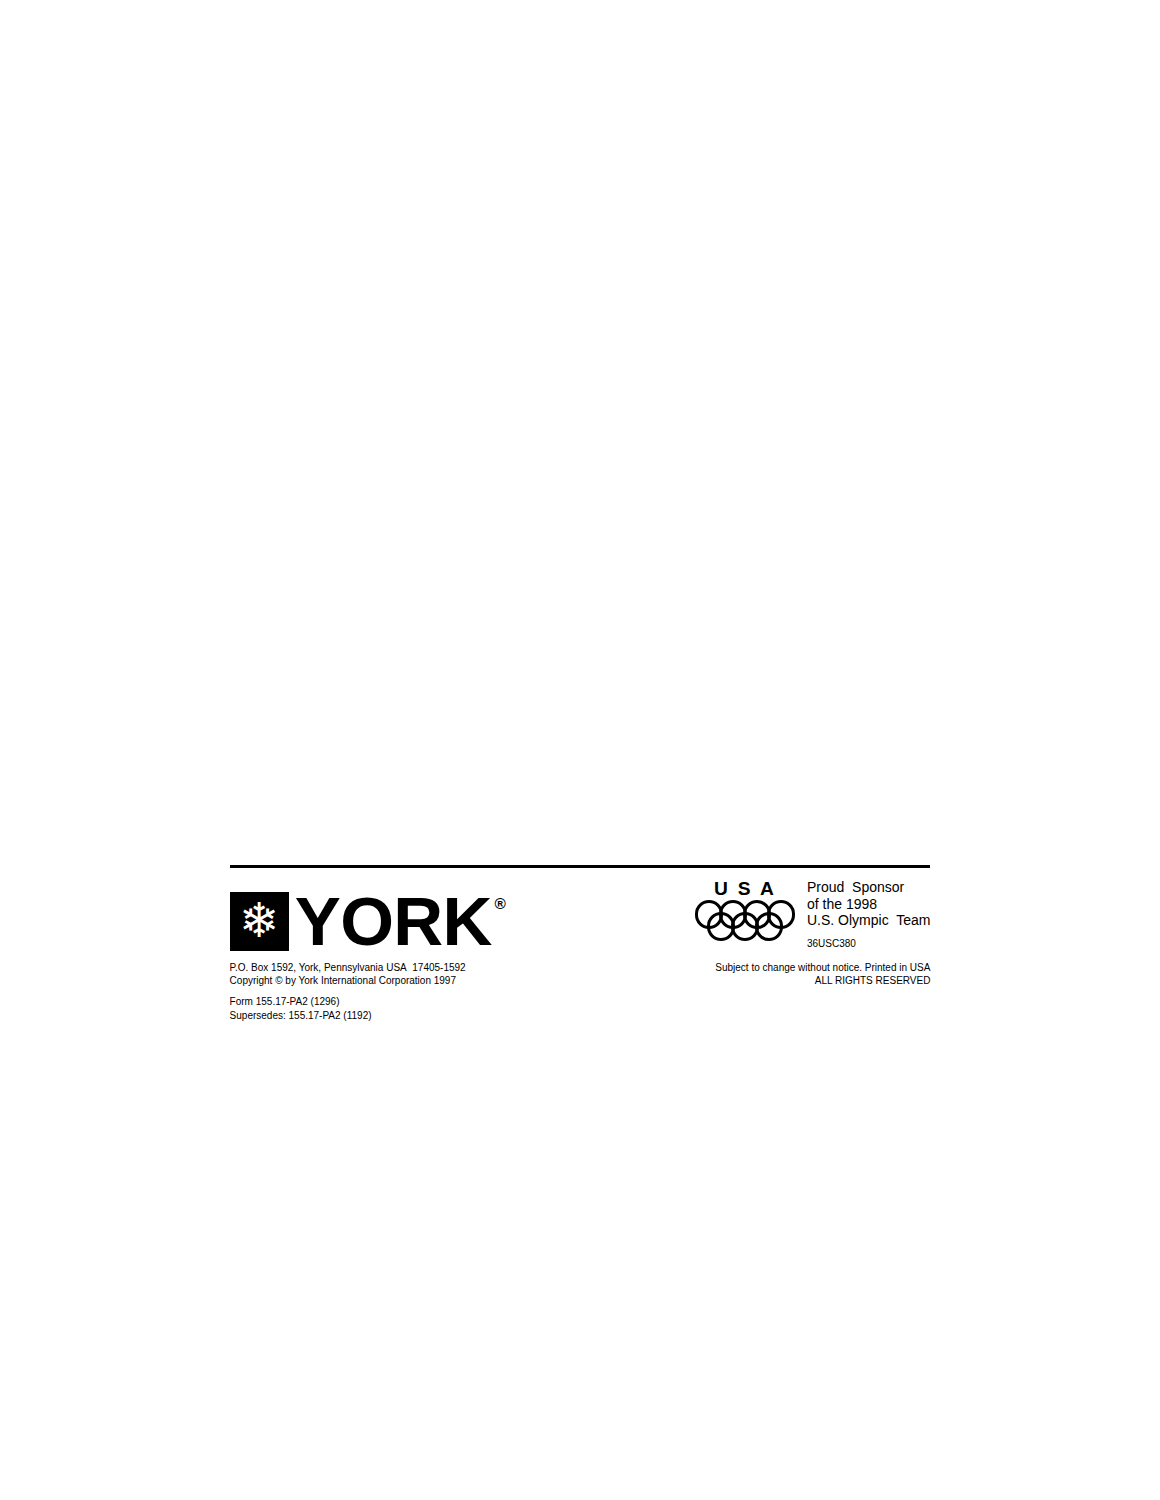❄
YORK®
U S A
Proud Sponsor
of the 1998
U.S. Olympic Team
36USC380
P.O. Box 1592, York, Pennsylvania USA 17405-1592
Copyright © by York International Corporation 1997
Subject to change without notice. Printed in USA
ALL RIGHTS RESERVED
Form 155.17-PA2 (1296)
Supersedes: 155.17-PA2 (1192)